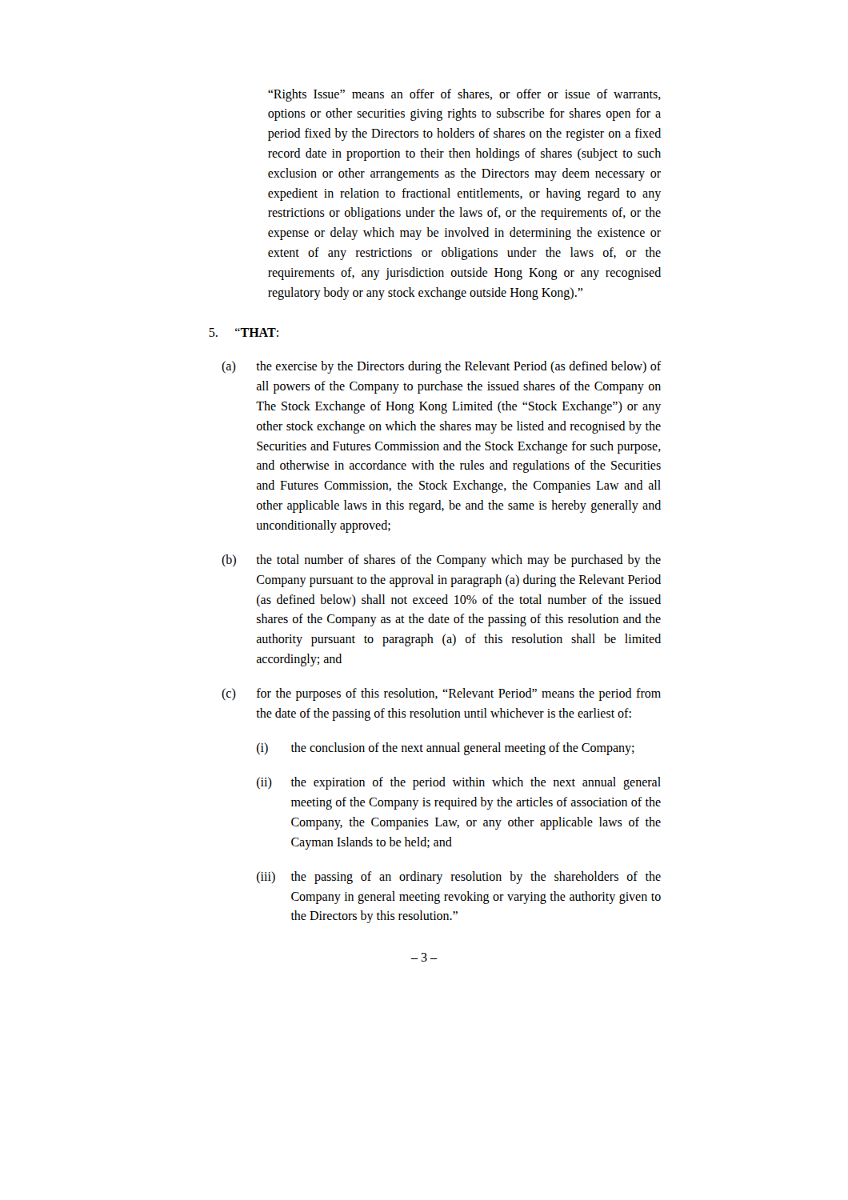“Rights Issue” means an offer of shares, or offer or issue of warrants, options or other securities giving rights to subscribe for shares open for a period fixed by the Directors to holders of shares on the register on a fixed record date in proportion to their then holdings of shares (subject to such exclusion or other arrangements as the Directors may deem necessary or expedient in relation to fractional entitlements, or having regard to any restrictions or obligations under the laws of, or the requirements of, or the expense or delay which may be involved in determining the existence or extent of any restrictions or obligations under the laws of, or the requirements of, any jurisdiction outside Hong Kong or any recognised regulatory body or any stock exchange outside Hong Kong).”
5.
“THAT:
(a)
the exercise by the Directors during the Relevant Period (as defined below) of all powers of the Company to purchase the issued shares of the Company on The Stock Exchange of Hong Kong Limited (the “Stock Exchange”) or any other stock exchange on which the shares may be listed and recognised by the Securities and Futures Commission and the Stock Exchange for such purpose, and otherwise in accordance with the rules and regulations of the Securities and Futures Commission, the Stock Exchange, the Companies Law and all other applicable laws in this regard, be and the same is hereby generally and unconditionally approved;
(b)
the total number of shares of the Company which may be purchased by the Company pursuant to the approval in paragraph (a) during the Relevant Period (as defined below) shall not exceed 10% of the total number of the issued shares of the Company as at the date of the passing of this resolution and the authority pursuant to paragraph (a) of this resolution shall be limited accordingly; and
(c)
for the purposes of this resolution, “Relevant Period” means the period from the date of the passing of this resolution until whichever is the earliest of:
(i)
the conclusion of the next annual general meeting of the Company;
(ii)
the expiration of the period within which the next annual general meeting of the Company is required by the articles of association of the Company, the Companies Law, or any other applicable laws of the Cayman Islands to be held; and
(iii)
the passing of an ordinary resolution by the shareholders of the Company in general meeting revoking or varying the authority given to the Directors by this resolution.”
– 3 –